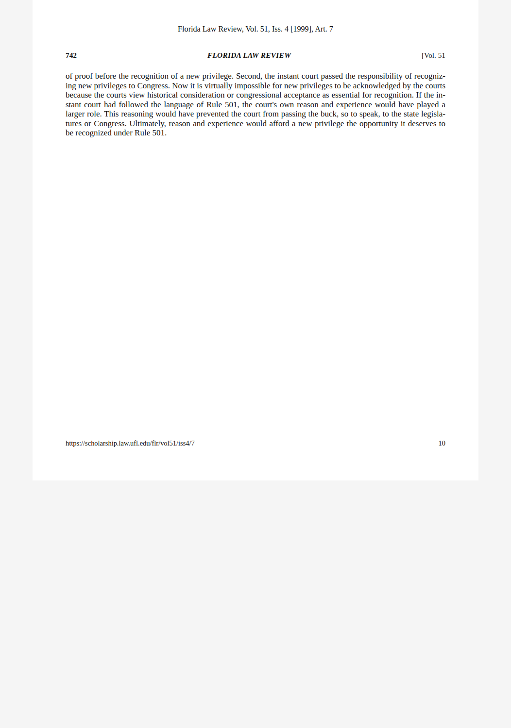Florida Law Review, Vol. 51, Iss. 4 [1999], Art. 7
742 FLORIDA LAW REVIEW [Vol. 51
of proof before the recognition of a new privilege. Second, the instant court passed the responsibility of recognizing new privileges to Congress. Now it is virtually impossible for new privileges to be acknowledged by the courts because the courts view historical consideration or congressional acceptance as essential for recognition. If the instant court had followed the language of Rule 501, the court's own reason and experience would have played a larger role. This reasoning would have prevented the court from passing the buck, so to speak, to the state legislatures or Congress. Ultimately, reason and experience would afford a new privilege the opportunity it deserves to be recognized under Rule 501.
https://scholarship.law.ufl.edu/flr/vol51/iss4/7 10